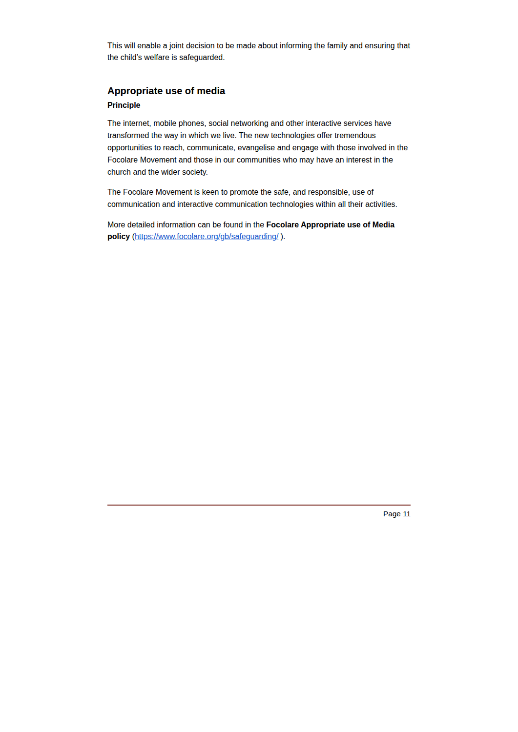This will enable a joint decision to be made about informing the family and ensuring that the child’s welfare is safeguarded.
Appropriate use of media
Principle
The internet, mobile phones, social networking and other interactive services have transformed the way in which we live. The new technologies offer tremendous opportunities to reach, communicate, evangelise and engage with those involved in the Focolare Movement and those in our communities who may have an interest in the church and the wider society.
The Focolare Movement is keen to promote the safe, and responsible, use of communication and interactive communication technologies within all their activities.
More detailed information can be found in the Focolare Appropriate use of Media policy (https://www.focolare.org/gb/safeguarding/ ).
Page 11